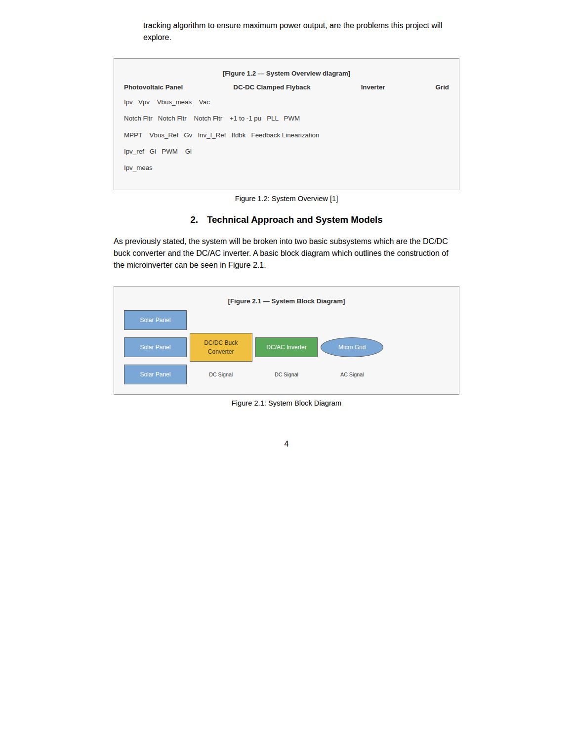tracking algorithm to ensure maximum power output, are the problems this project will explore.
[Figure 1.2 — System Overview diagram]
Photovoltaic Panel DC-DC Clamped Flyback Inverter Grid
Ipv Vpv Vbus_meas Vac
Notch Fltr Notch Fltr Notch Fltr +1 to -1 pu PLL PWM
MPPT Vbus_Ref Gv Inv_I_Ref Ifdbk Feedback Linearization
Ipv_ref Gi PWM Gi
Ipv_meas
Figure 1.2: System Overview [1]
2. Technical Approach and System Models
As previously stated, the system will be broken into two basic subsystems which are the DC/DC buck converter and the DC/AC inverter. A basic block diagram which outlines the construction of the microinverter can be seen in Figure 2.1.
[Figure 2.1 — System Block Diagram]
Solar Panel
Solar Panel
DC/DC Buck Converter
DC/AC Inverter
Micro Grid
Solar Panel
DC Signal
DC Signal
AC Signal
Figure 2.1: System Block Diagram
4